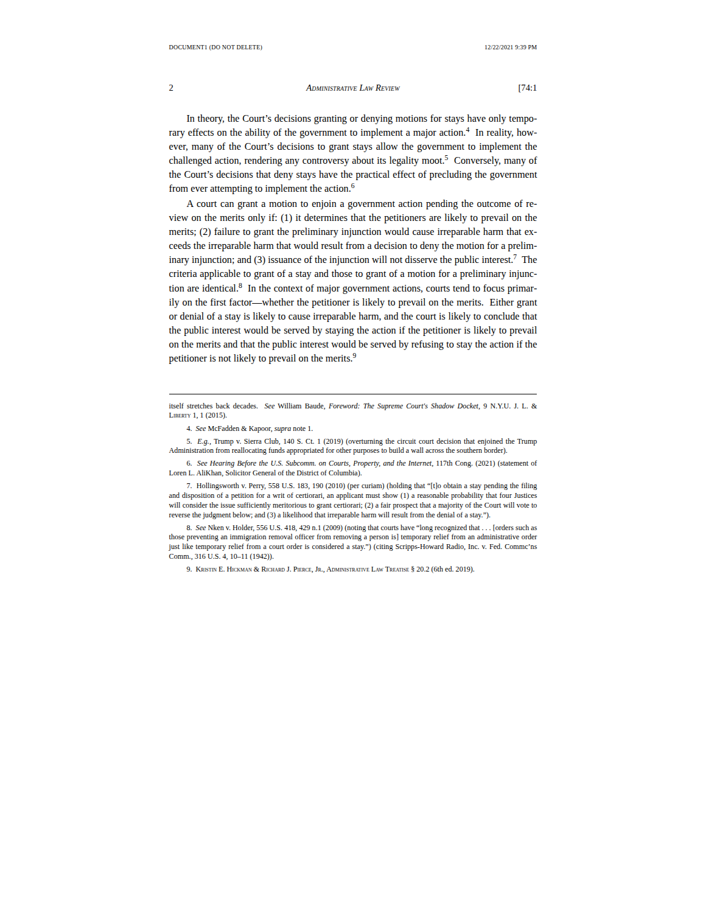Document1 (Do Not Delete) 12/22/2021 9:39 PM
2 Administrative Law Review [74:1
In theory, the Court’s decisions granting or denying motions for stays have only temporary effects on the ability of the government to implement a major action.4 In reality, however, many of the Court’s decisions to grant stays allow the government to implement the challenged action, rendering any controversy about its legality moot.5 Conversely, many of the Court’s decisions that deny stays have the practical effect of precluding the government from ever attempting to implement the action.6
A court can grant a motion to enjoin a government action pending the outcome of review on the merits only if: (1) it determines that the petitioners are likely to prevail on the merits; (2) failure to grant the preliminary injunction would cause irreparable harm that exceeds the irreparable harm that would result from a decision to deny the motion for a preliminary injunction; and (3) issuance of the injunction will not disserve the public interest.7 The criteria applicable to grant of a stay and those to grant of a motion for a preliminary injunction are identical.8 In the context of major government actions, courts tend to focus primarily on the first factor—whether the petitioner is likely to prevail on the merits. Either grant or denial of a stay is likely to cause irreparable harm, and the court is likely to conclude that the public interest would be served by staying the action if the petitioner is likely to prevail on the merits and that the public interest would be served by refusing to stay the action if the petitioner is not likely to prevail on the merits.9
itself stretches back decades. See William Baude, Foreword: The Supreme Court's Shadow Docket, 9 N.Y.U. J. L. & Liberty 1, 1 (2015).
4. See McFadden & Kapoor, supra note 1.
5. E.g., Trump v. Sierra Club, 140 S. Ct. 1 (2019) (overturning the circuit court decision that enjoined the Trump Administration from reallocating funds appropriated for other purposes to build a wall across the southern border).
6. See Hearing Before the U.S. Subcomm. on Courts, Property, and the Internet, 117th Cong. (2021) (statement of Loren L. AliKhan, Solicitor General of the District of Columbia).
7. Hollingsworth v. Perry, 558 U.S. 183, 190 (2010) (per curiam) (holding that “[t]o obtain a stay pending the filing and disposition of a petition for a writ of certiorari, an applicant must show (1) a reasonable probability that four Justices will consider the issue sufficiently meritorious to grant certiorari; (2) a fair prospect that a majority of the Court will vote to reverse the judgment below; and (3) a likelihood that irreparable harm will result from the denial of a stay.”).
8. See Nken v. Holder, 556 U.S. 418, 429 n.1 (2009) (noting that courts have “long recognized that . . . [orders such as those preventing an immigration removal officer from removing a person is] temporary relief from an administrative order just like temporary relief from a court order is considered a stay.”) (citing Scripps-Howard Radio, Inc. v. Fed. Commc’ns Comm., 316 U.S. 4, 10–11 (1942)).
9. Kristin E. Hickman & Richard J. Pierce, Jr., Administrative Law Treatise § 20.2 (6th ed. 2019).